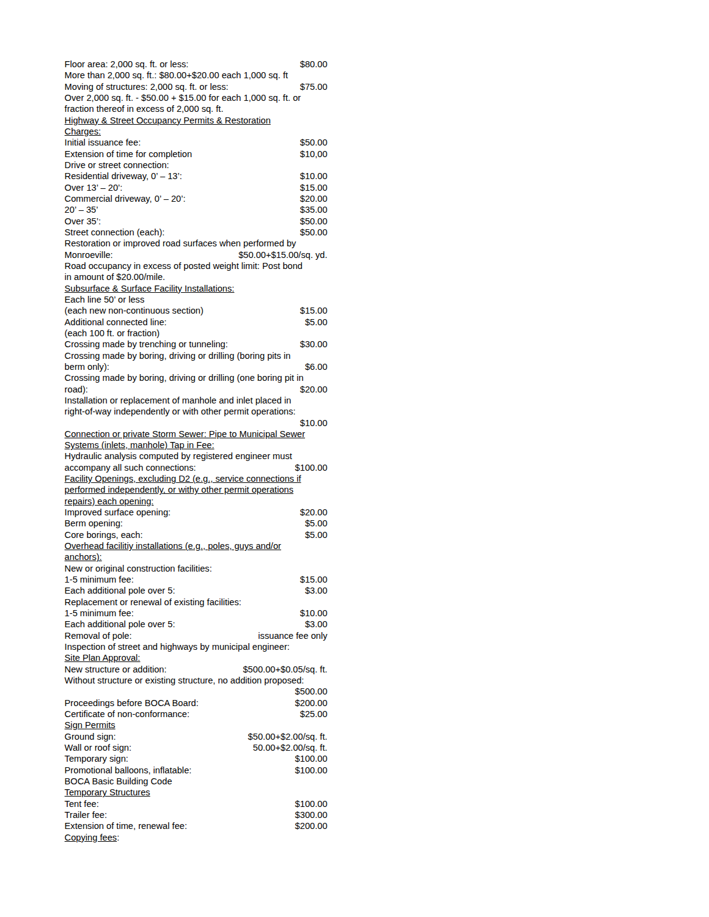| Floor area: 2,000 sq. ft. or less: | $80.00 |
| More than 2,000 sq. ft.: $80.00+$20.00 each 1,000 sq. ft |
| Moving of structures: 2,000 sq. ft. or less: | $75.00 |
| Over 2,000 sq. ft. - $50.00 + $15.00 for each 1,000 sq. ft. or |
| fraction thereof in excess of 2,000 sq. ft. |
| Highway & Street Occupancy Permits & Restoration |
| Charges: |
| Initial issuance fee: | $50.00 |
| Extension of time for completion | $10,00 |
| Drive or street connection: |
| Residential driveway, 0’ – 13’: | $10.00 |
| Over 13’ – 20’: | $15.00 |
| Commercial driveway, 0’ – 20’: | $20.00 |
| 20’ – 35’ | $35.00 |
| Over 35’: | $50.00 |
| Street connection (each): | $50.00 |
| Restoration or improved road surfaces when performed by |
| Monroeville: | $50.00+$15.00/sq. yd. |
| Road occupancy in excess of posted weight limit: Post bond |
| in amount of $20.00/mile. |
| Subsurface & Surface Facility Installations: |
| Each line 50’ or less |
| (each new non-continuous section) | $15.00 |
| Additional connected line: | $5.00 |
| (each 100 ft. or fraction) |
| Crossing made by trenching or tunneling: | $30.00 |
| Crossing made by boring, driving or drilling (boring pits in |
| berm only): | $6.00 |
| Crossing made by boring, driving or drilling (one boring pit in |
| road): | $20.00 |
| Installation or replacement of manhole and inlet placed in |
| right-of-way independently or with other permit operations: |
| | $10.00 |
| Connection or private Storm Sewer: Pipe to Municipal Sewer |
| Systems (inlets, manhole) Tap in Fee: |
| Hydraulic analysis computed by registered engineer must |
| accompany all such connections: | $100.00 |
| Facility Openings, excluding D2 (e.g., service connections if |
| performed independently, or withy other permit operations |
| repairs) each opening: |
| Improved surface opening: | $20.00 |
| Berm opening: | $5.00 |
| Core borings, each: | $5.00 |
| Overhead facilitiy installations (e.g., poles, guys and/or |
| anchors): |
| New or original construction facilities: |
| 1-5 minimum fee: | $15.00 |
| Each additional pole over 5: | $3.00 |
| Replacement or renewal of existing facilities: |
| 1-5 minimum fee: | $10.00 |
| Each additional pole over 5: | $3.00 |
| Removal of pole: | issuance fee only |
| Inspection of street and highways by municipal engineer: |
| Site Plan Approval: |
| New structure or addition: | $500.00+$0.05/sq. ft. |
| Without structure or existing structure, no addition proposed: |
| | $500.00 |
| Proceedings before BOCA Board: | $200.00 |
| Certificate of non-conformance: | $25.00 |
| Sign Permits |
| Ground sign: | $50.00+$2.00/sq. ft. |
| Wall or roof sign: | 50.00+$2.00/sq. ft. |
| Temporary sign: | $100.00 |
| Promotional balloons, inflatable: | $100.00 |
| BOCA Basic Building Code |
| Temporary Structures |
| Tent fee: | $100.00 |
| Trailer fee: | $300.00 |
| Extension of time, renewal fee: | $200.00 |
| Copying fees : |